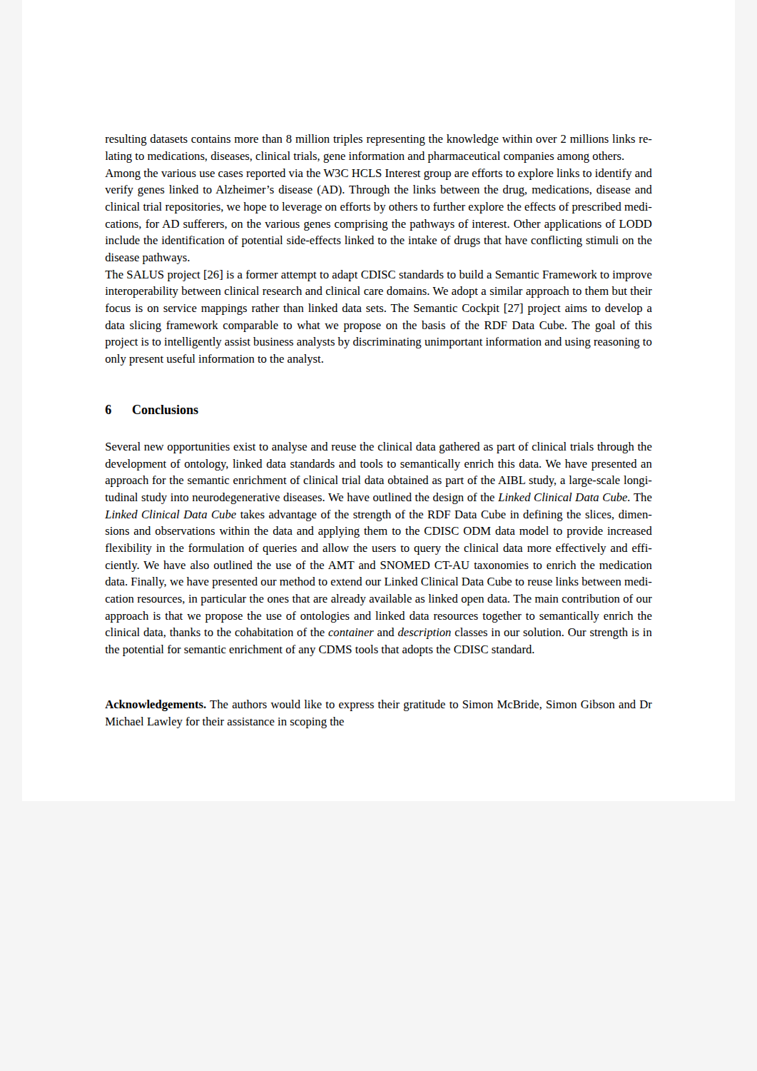resulting datasets contains more than 8 million triples representing the knowledge within over 2 millions links relating to medications, diseases, clinical trials, gene information and pharmaceutical companies among others.
Among the various use cases reported via the W3C HCLS Interest group are efforts to explore links to identify and verify genes linked to Alzheimer’s disease (AD). Through the links between the drug, medications, disease and clinical trial repositories, we hope to leverage on efforts by others to further explore the effects of prescribed medications, for AD sufferers, on the various genes comprising the pathways of interest. Other applications of LODD include the identification of potential side-effects linked to the intake of drugs that have conflicting stimuli on the disease pathways.
The SALUS project [26] is a former attempt to adapt CDISC standards to build a Semantic Framework to improve interoperability between clinical research and clinical care domains. We adopt a similar approach to them but their focus is on service mappings rather than linked data sets. The Semantic Cockpit [27] project aims to develop a data slicing framework comparable to what we propose on the basis of the RDF Data Cube. The goal of this project is to intelligently assist business analysts by discriminating unimportant information and using reasoning to only present useful information to the analyst.
6 Conclusions
Several new opportunities exist to analyse and reuse the clinical data gathered as part of clinical trials through the development of ontology, linked data standards and tools to semantically enrich this data. We have presented an approach for the semantic enrichment of clinical trial data obtained as part of the AIBL study, a large-scale longitudinal study into neurodegenerative diseases. We have outlined the design of the Linked Clinical Data Cube. The Linked Clinical Data Cube takes advantage of the strength of the RDF Data Cube in defining the slices, dimensions and observations within the data and applying them to the CDISC ODM data model to provide increased flexibility in the formulation of queries and allow the users to query the clinical data more effectively and efficiently. We have also outlined the use of the AMT and SNOMED CT-AU taxonomies to enrich the medication data. Finally, we have presented our method to extend our Linked Clinical Data Cube to reuse links between medication resources, in particular the ones that are already available as linked open data. The main contribution of our approach is that we propose the use of ontologies and linked data resources together to semantically enrich the clinical data, thanks to the cohabitation of the container and description classes in our solution. Our strength is in the potential for semantic enrichment of any CDMS tools that adopts the CDISC standard.
Acknowledgements. The authors would like to express their gratitude to Simon McBride, Simon Gibson and Dr Michael Lawley for their assistance in scoping the